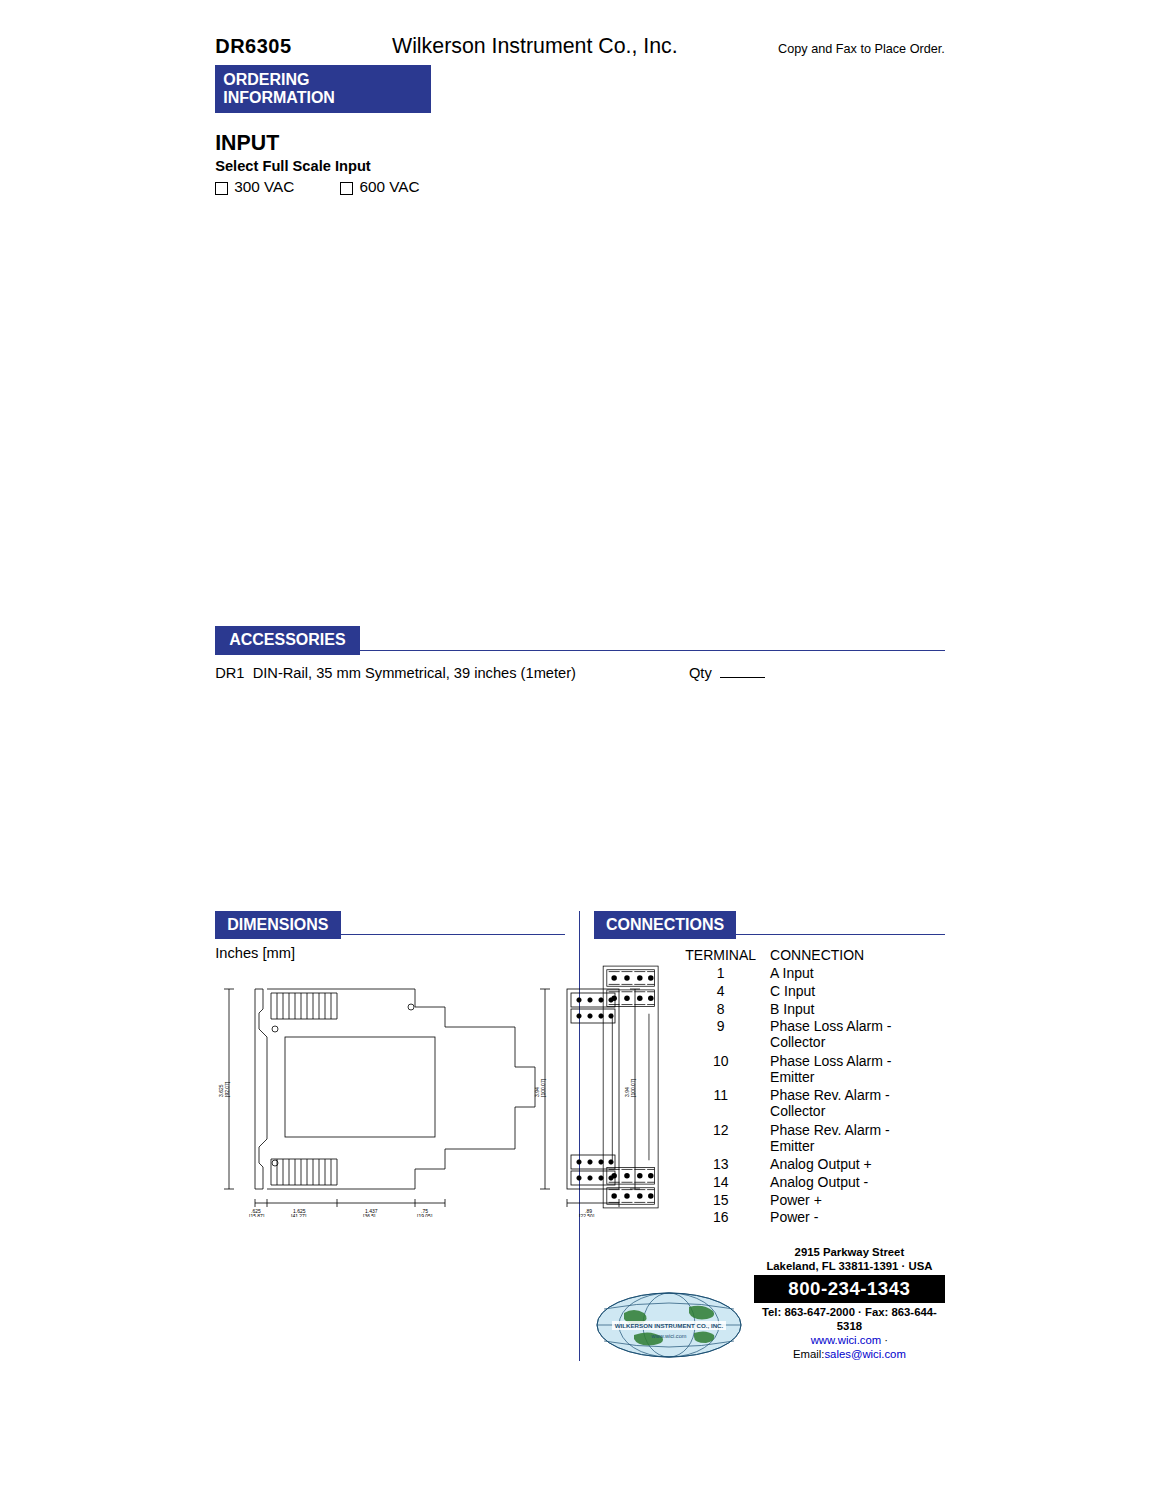DR6305
Wilkerson Instrument Co., Inc.
Copy and Fax to Place Order.
ORDERING
INFORMATION
INPUT
Select Full Scale Input
300 VAC 600 VAC
ACCESSORIES
DR1 DIN-Rail, 35 mm Symmetrical, 39 inches (1meter) Qty
DIMENSIONS
Inches [mm]
3.625 [92.07] 3.94 [100.07] 3.94 [100.07] .625 [15.87] 1.625 [41.27] 1.437 [36.5] .75 [19.05] .89 [22.50]
CONNECTIONS
| TERMINAL | CONNECTION |
| --- | --- |
| 1 | A Input |
| 4 | C Input |
| 8 | B Input |
| 9 | Phase Loss Alarm - Collector |
| 10 | Phase Loss Alarm - Emitter |
| 11 | Phase Rev. Alarm - Collector |
| 12 | Phase Rev. Alarm - Emitter |
| 13 | Analog Output + |
| 14 | Analog Output - |
| 15 | Power + |
| 16 | Power - |
WILKERSON INSTRUMENT CO., INC. www.wici.com
2915 Parkway Street
Lakeland, FL 33811-1391 · USA
800-234-1343
Tel: 863-647-2000 · Fax: 863-644-5318
www.wici.com · Email:sales@wici.com